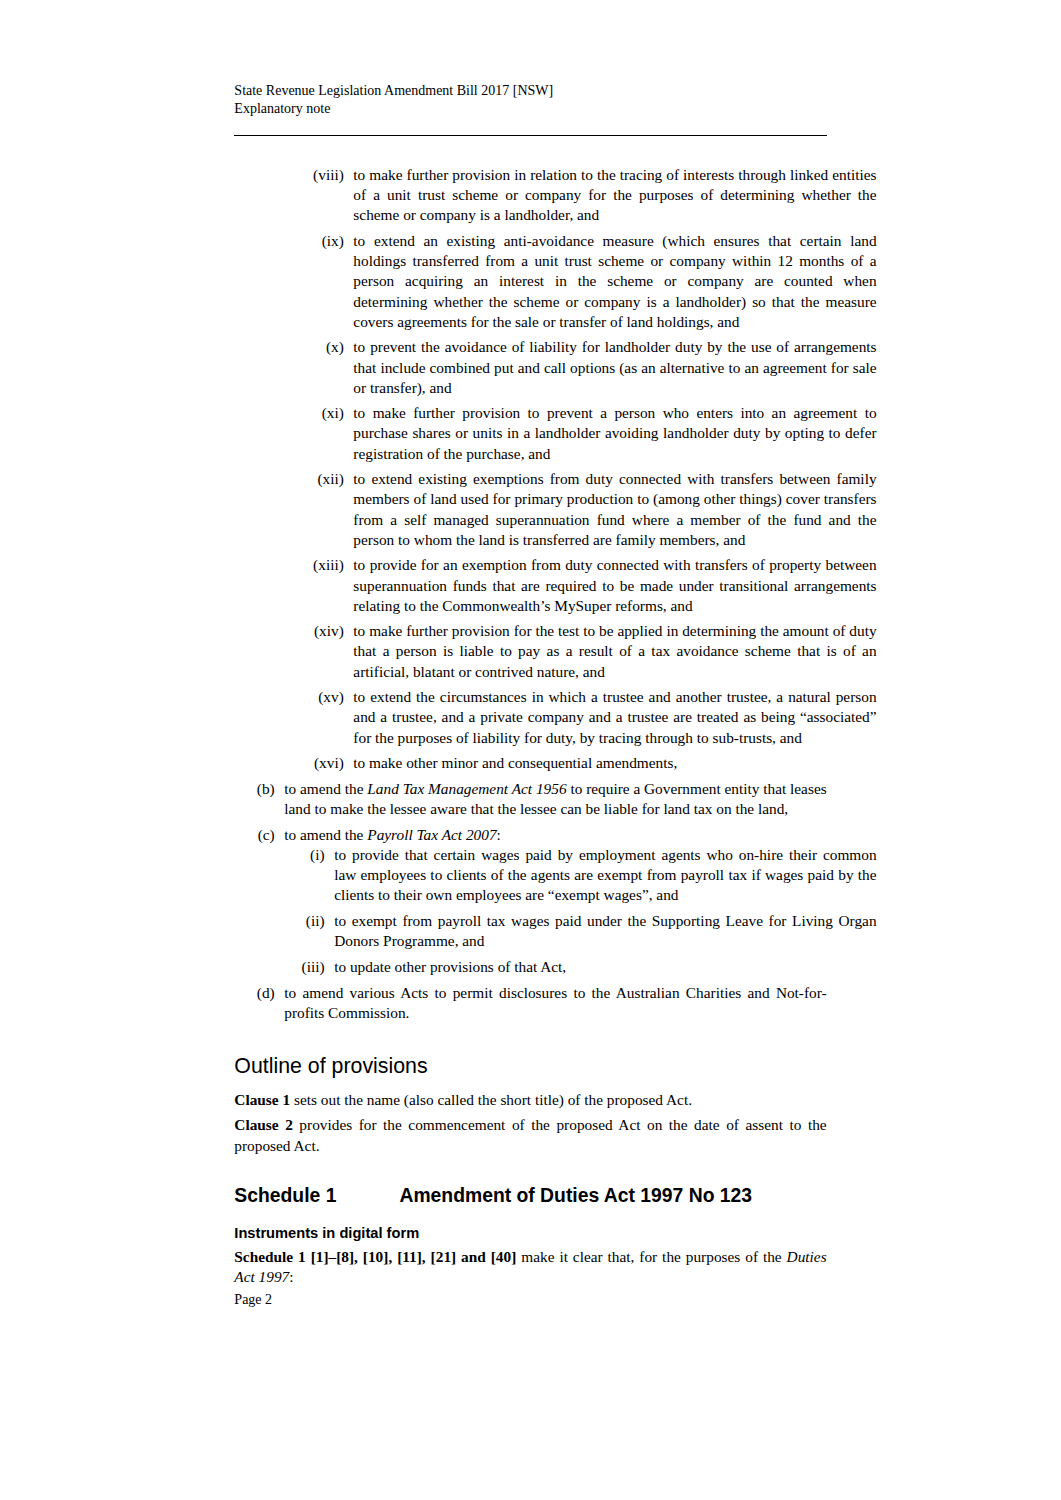State Revenue Legislation Amendment Bill 2017 [NSW]
Explanatory note
(viii)
to make further provision in relation to the tracing of interests through linked entities of a unit trust scheme or company for the purposes of determining whether the scheme or company is a landholder, and
(ix)
to extend an existing anti-avoidance measure (which ensures that certain land holdings transferred from a unit trust scheme or company within 12 months of a person acquiring an interest in the scheme or company are counted when determining whether the scheme or company is a landholder) so that the measure covers agreements for the sale or transfer of land holdings, and
(x)
to prevent the avoidance of liability for landholder duty by the use of arrangements that include combined put and call options (as an alternative to an agreement for sale or transfer), and
(xi)
to make further provision to prevent a person who enters into an agreement to purchase shares or units in a landholder avoiding landholder duty by opting to defer registration of the purchase, and
(xii)
to extend existing exemptions from duty connected with transfers between family members of land used for primary production to (among other things) cover transfers from a self managed superannuation fund where a member of the fund and the person to whom the land is transferred are family members, and
(xiii)
to provide for an exemption from duty connected with transfers of property between superannuation funds that are required to be made under transitional arrangements relating to the Commonwealth’s MySuper reforms, and
(xiv)
to make further provision for the test to be applied in determining the amount of duty that a person is liable to pay as a result of a tax avoidance scheme that is of an artificial, blatant or contrived nature, and
(xv)
to extend the circumstances in which a trustee and another trustee, a natural person and a trustee, and a private company and a trustee are treated as being “associated” for the purposes of liability for duty, by tracing through to sub-trusts, and
(xvi)
to make other minor and consequential amendments,
(b)
to amend the Land Tax Management Act 1956 to require a Government entity that leases land to make the lessee aware that the lessee can be liable for land tax on the land,
(c)
to amend the Payroll Tax Act 2007:
(i)
to provide that certain wages paid by employment agents who on-hire their common law employees to clients of the agents are exempt from payroll tax if wages paid by the clients to their own employees are “exempt wages”, and
(ii)
to exempt from payroll tax wages paid under the Supporting Leave for Living Organ Donors Programme, and
(iii)
to update other provisions of that Act,
(d)
to amend various Acts to permit disclosures to the Australian Charities and Not-for-profits Commission.
Outline of provisions
Clause 1 sets out the name (also called the short title) of the proposed Act.
Clause 2 provides for the commencement of the proposed Act on the date of assent to the proposed Act.
Schedule 1 Amendment of Duties Act 1997 No 123
Instruments in digital form
Schedule 1 [1]–[8], [10], [11], [21] and [40] make it clear that, for the purposes of the Duties Act 1997:
Page 2